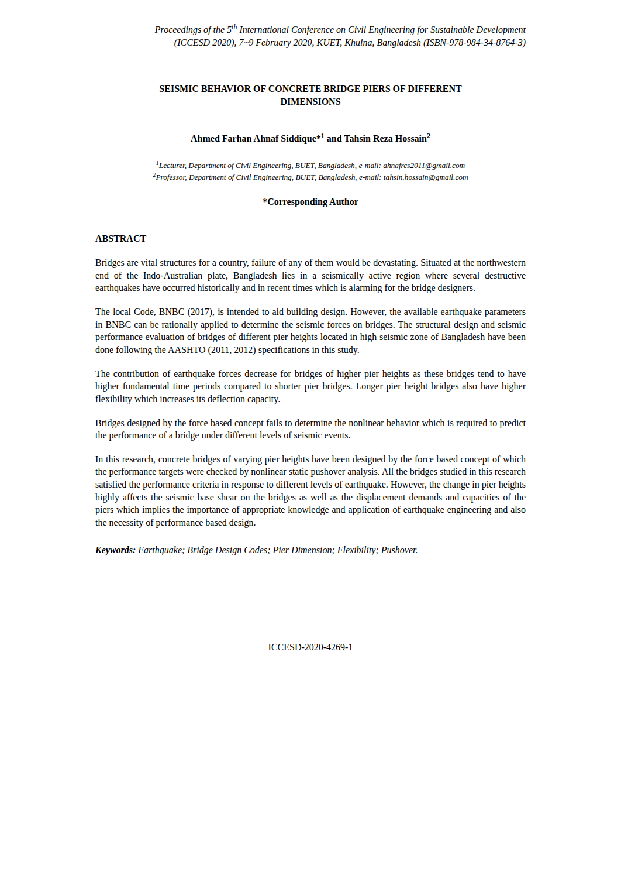Proceedings of the 5th International Conference on Civil Engineering for Sustainable Development
(ICCESD 2020), 7~9 February 2020, KUET, Khulna, Bangladesh (ISBN-978-984-34-8764-3)
Seismic Behavior of Concrete Bridge Piers of Different Dimensions
Ahmed Farhan Ahnaf Siddique*1 and Tahsin Reza Hossain2
1Lecturer, Department of Civil Engineering, BUET, Bangladesh, e-mail: ahnafrcs2011@gmail.com
2Professor, Department of Civil Engineering, BUET, Bangladesh, e-mail: tahsin.hossain@gmail.com
*Corresponding Author
Abstract
Bridges are vital structures for a country, failure of any of them would be devastating. Situated at the northwestern end of the Indo-Australian plate, Bangladesh lies in a seismically active region where several destructive earthquakes have occurred historically and in recent times which is alarming for the bridge designers.
The local Code, BNBC (2017), is intended to aid building design. However, the available earthquake parameters in BNBC can be rationally applied to determine the seismic forces on bridges. The structural design and seismic performance evaluation of bridges of different pier heights located in high seismic zone of Bangladesh have been done following the AASHTO (2011, 2012) specifications in this study.
The contribution of earthquake forces decrease for bridges of higher pier heights as these bridges tend to have higher fundamental time periods compared to shorter pier bridges. Longer pier height bridges also have higher flexibility which increases its deflection capacity.
Bridges designed by the force based concept fails to determine the nonlinear behavior which is required to predict the performance of a bridge under different levels of seismic events.
In this research, concrete bridges of varying pier heights have been designed by the force based concept of which the performance targets were checked by nonlinear static pushover analysis. All the bridges studied in this research satisfied the performance criteria in response to different levels of earthquake. However, the change in pier heights highly affects the seismic base shear on the bridges as well as the displacement demands and capacities of the piers which implies the importance of appropriate knowledge and application of earthquake engineering and also the necessity of performance based design.
Keywords: Earthquake; Bridge Design Codes; Pier Dimension; Flexibility; Pushover.
ICCESD-2020-4269-1